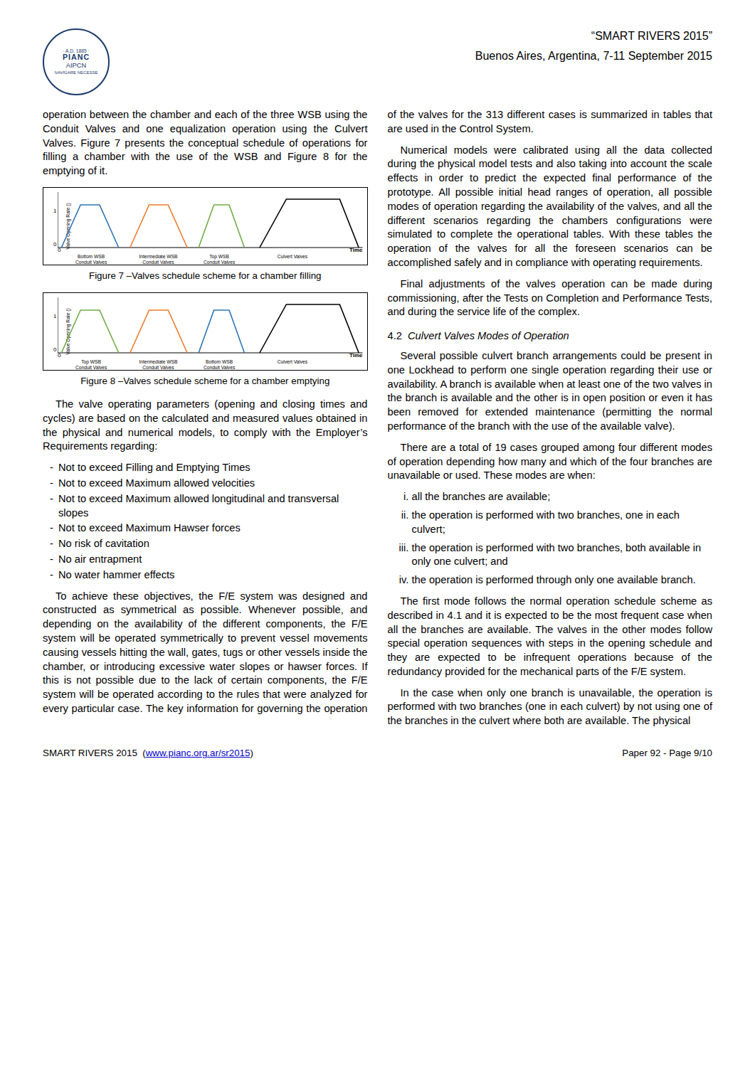· A.D. 1885 ·
PIANC
AIPCN
NAVIGARE NECESSE
“SMART RIVERS 2015”
Buenos Aires, Argentina, 7-11 September 2015
operation between the chamber and each of the three WSB using the Conduit Valves and one equalization operation using the Culvert Valves. Figure 7 presents the conceptual schedule of operations for filling a chamber with the use of the WSB and Figure 8 for the emptying of it.
Valve Opening Rate () 1 0 0 Time
Bottom WSB
Conduit Valves Intermediate WSB
Conduit Valves Top WSB
Conduit Valves Culvert Valves
Figure 7 –Valves schedule scheme for a chamber filling
Valve Opening Rate () 1 0 0 Time
Top WSB
Conduit Valves Intermediate WSB
Conduit Valves Bottom WSB
Conduit Valves Culvert Valves
Figure 8 –Valves schedule scheme for a chamber emptying
The valve operating parameters (opening and closing times and cycles) are based on the calculated and measured values obtained in the physical and numerical models, to comply with the Employer’s Requirements regarding:
Not to exceed Filling and Emptying Times
Not to exceed Maximum allowed velocities
Not to exceed Maximum allowed longitudinal and transversal slopes
Not to exceed Maximum Hawser forces
No risk of cavitation
No air entrapment
No water hammer effects
To achieve these objectives, the F/E system was designed and constructed as symmetrical as possible. Whenever possible, and depending on the availability of the different components, the F/E system will be operated symmetrically to prevent vessel movements causing vessels hitting the wall, gates, tugs or other vessels inside the chamber, or introducing excessive water slopes or hawser forces. If this is not possible due to the lack of certain components, the F/E system will be operated according to the rules that were analyzed for every particular case. The key information for governing the operation of the valves for the 313 different cases is summarized in tables that are used in the Control System.
Numerical models were calibrated using all the data collected during the physical model tests and also taking into account the scale effects in order to predict the expected final performance of the prototype. All possible initial head ranges of operation, all possible modes of operation regarding the availability of the valves, and all the different scenarios regarding the chambers configurations were simulated to complete the operational tables. With these tables the operation of the valves for all the foreseen scenarios can be accomplished safely and in compliance with operating requirements.
Final adjustments of the valves operation can be made during commissioning, after the Tests on Completion and Performance Tests, and during the service life of the complex.
4.2 Culvert Valves Modes of Operation
Several possible culvert branch arrangements could be present in one Lockhead to perform one single operation regarding their use or availability. A branch is available when at least one of the two valves in the branch is available and the other is in open position or even it has been removed for extended maintenance (permitting the normal performance of the branch with the use of the available valve).
There are a total of 19 cases grouped among four different modes of operation depending how many and which of the four branches are unavailable or used. These modes are when:
all the branches are available;
the operation is performed with two branches, one in each culvert;
the operation is performed with two branches, both available in only one culvert; and
the operation is performed through only one available branch.
The first mode follows the normal operation schedule scheme as described in 4.1 and it is expected to be the most frequent case when all the branches are available. The valves in the other modes follow special operation sequences with steps in the opening schedule and they are expected to be infrequent operations because of the redundancy provided for the mechanical parts of the F/E system.
In the case when only one branch is unavailable, the operation is performed with two branches (one in each culvert) by not using one of the branches in the culvert where both are available. The physical
SMART RIVERS 2015 (www.pianc.org.ar/sr2015)
Paper 92 - Page 9/10